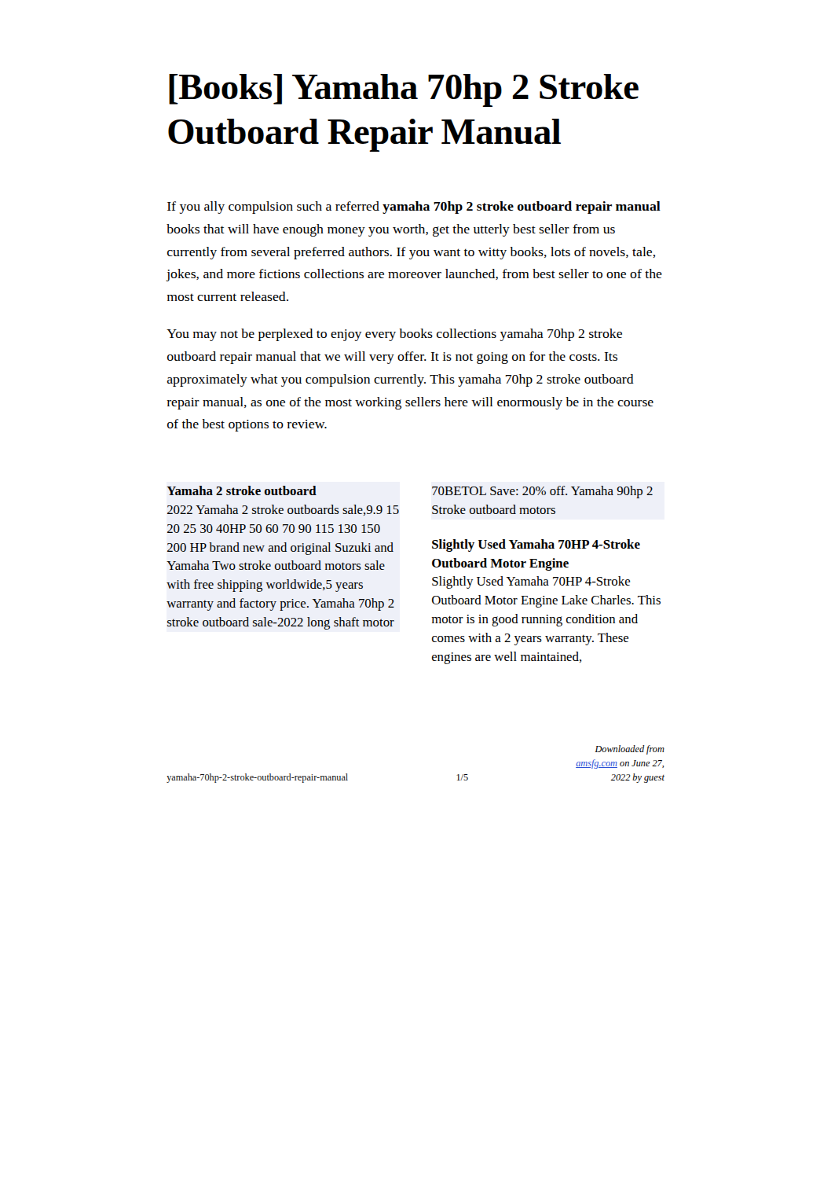[Books] Yamaha 70hp 2 Stroke Outboard Repair Manual
If you ally compulsion such a referred yamaha 70hp 2 stroke outboard repair manual books that will have enough money you worth, get the utterly best seller from us currently from several preferred authors. If you want to witty books, lots of novels, tale, jokes, and more fictions collections are moreover launched, from best seller to one of the most current released.
You may not be perplexed to enjoy every books collections yamaha 70hp 2 stroke outboard repair manual that we will very offer. It is not going on for the costs. Its approximately what you compulsion currently. This yamaha 70hp 2 stroke outboard repair manual, as one of the most working sellers here will enormously be in the course of the best options to review.
Yamaha 2 stroke outboard
2022 Yamaha 2 stroke outboards sale,9.9 15 20 25 30 40HP 50 60 70 90 115 130 150 200 HP brand new and original Suzuki and Yamaha Two stroke outboard motors sale with free shipping worldwide,5 years warranty and factory price. Yamaha 70hp 2 stroke outboard sale-2022 long shaft motor
70BETOL Save: 20% off. Yamaha 90hp 2 Stroke outboard motors
Slightly Used Yamaha 70HP 4-Stroke Outboard Motor Engine
Slightly Used Yamaha 70HP 4-Stroke Outboard Motor Engine Lake Charles. This motor is in good running condition and comes with a 2 years warranty. These engines are well maintained,
yamaha-70hp-2-stroke-outboard-repair-manual
1/5
Downloaded from
amsfg.com on June 27,
2022 by guest